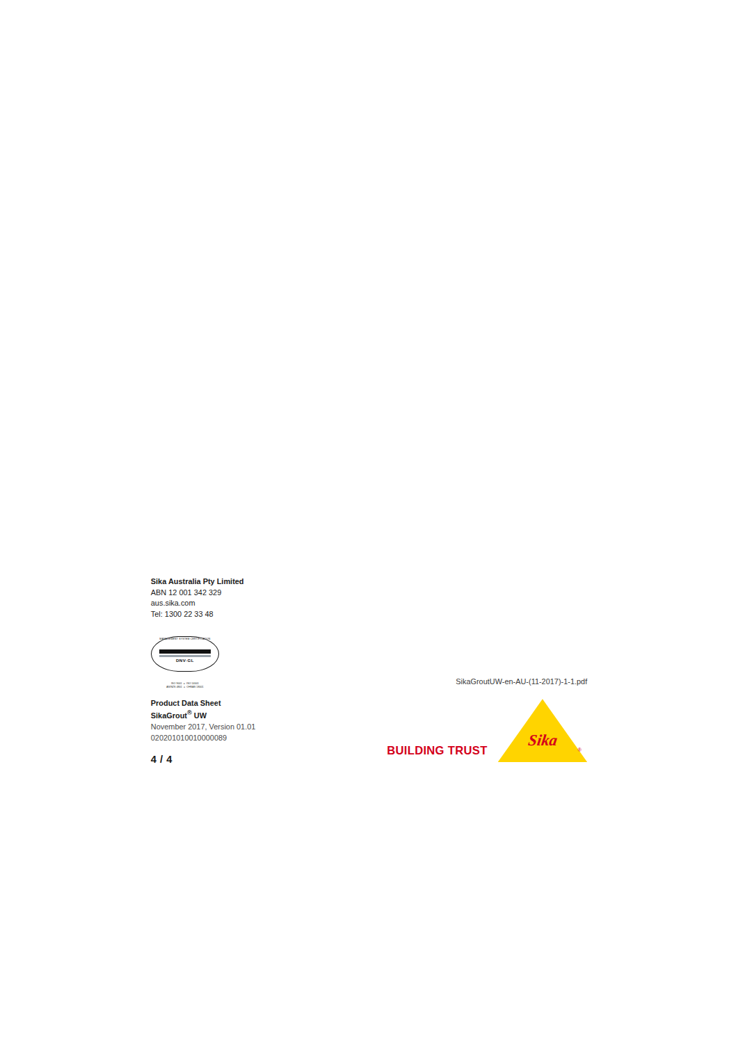Sika Australia Pty Limited
ABN 12 001 342 329
aus.sika.com
Tel: 1300 22 33 48
MANAGEMENT SYSTEM CERTIFICATION
DNV·GL
ISO 9001 = ISO 14001
AS/NZS 4801 = OHSAS 18001
Product Data Sheet
SikaGrout® UW
November 2017, Version 01.01
020201010010000089
4 / 4
SikaGroutUW-en-AU-(11-2017)-1-1.pdf
BUILDING TRUST
Sika
®